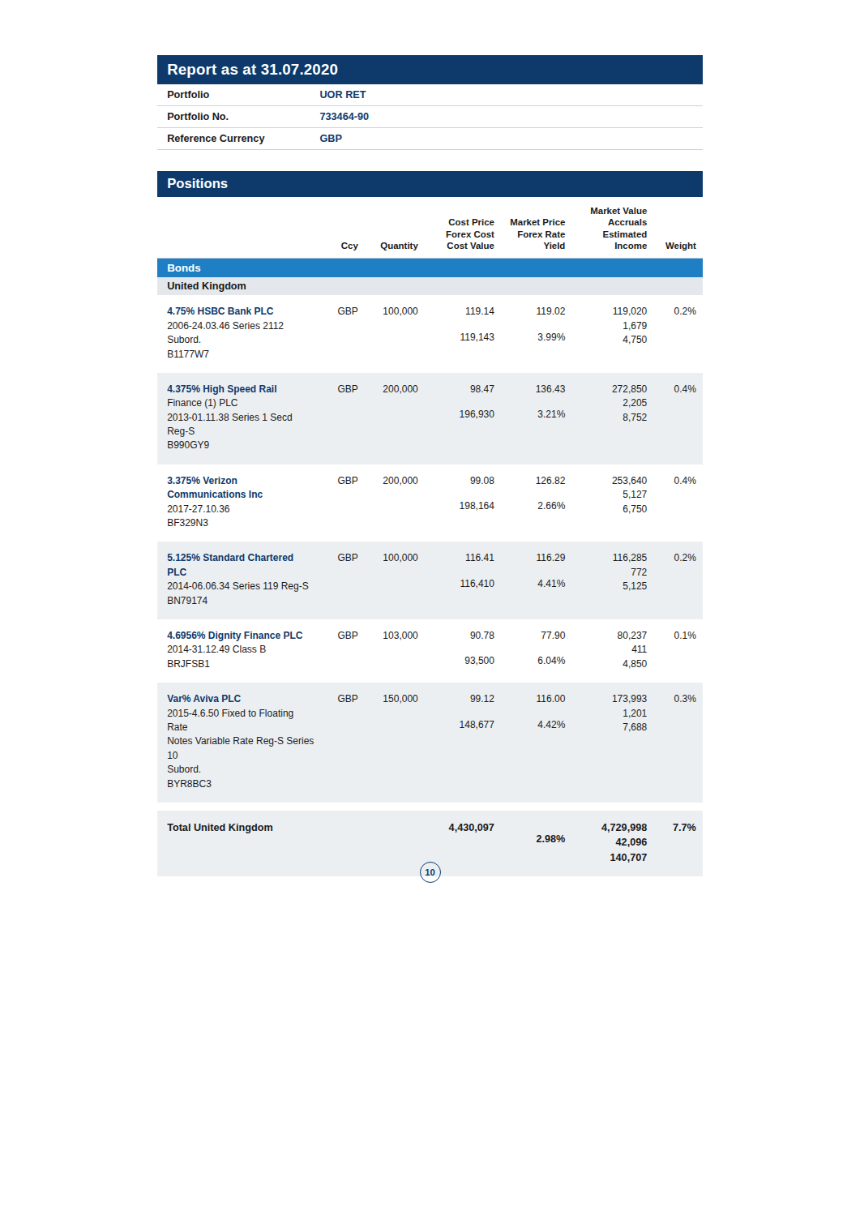Report as at 31.07.2020
| Portfolio | UOR RET |
| Portfolio No. | 733464-90 |
| Reference Currency | GBP |
Positions
| | Ccy | Quantity | Cost Price Forex Cost Cost Value | Market Price Forex Rate Yield | Market Value Accruals Estimated Income | Weight |
| --- | --- | --- | --- | --- | --- | --- |
| Bonds |
| United Kingdom |
| 4.75% HSBC Bank PLC 2006-24.03.46 Series 2112 Subord. B1177W7 | GBP | 100,000 | 119.14 119,143 | 119.02 3.99% | 119,020 1,679 4,750 | 0.2% |
| 4.375% High Speed Rail Finance (1) PLC 2013-01.11.38 Series 1 Secd Reg-S B990GY9 | GBP | 200,000 | 98.47 196,930 | 136.43 3.21% | 272,850 2,205 8,752 | 0.4% |
| 3.375% Verizon Communications Inc 2017-27.10.36 BF329N3 | GBP | 200,000 | 99.08 198,164 | 126.82 2.66% | 253,640 5,127 6,750 | 0.4% |
| 5.125% Standard Chartered PLC 2014-06.06.34 Series 119 Reg-S BN79174 | GBP | 100,000 | 116.41 116,410 | 116.29 4.41% | 116,285 772 5,125 | 0.2% |
| 4.6956% Dignity Finance PLC 2014-31.12.49 Class B BRJFSB1 | GBP | 103,000 | 90.78 93,500 | 77.90 6.04% | 80,237 411 4,850 | 0.1% |
| Var% Aviva PLC 2015-4.6.50 Fixed to Floating Rate Notes Variable Rate Reg-S Series 10 Subord. BYR8BC3 | GBP | 150,000 | 99.12 148,677 | 116.00 4.42% | 173,993 1,201 7,688 | 0.3% |
| Total United Kingdom | | | 4,430,097 | 2.98% | 4,729,998 42,096 140,707 | 7.7% |
10